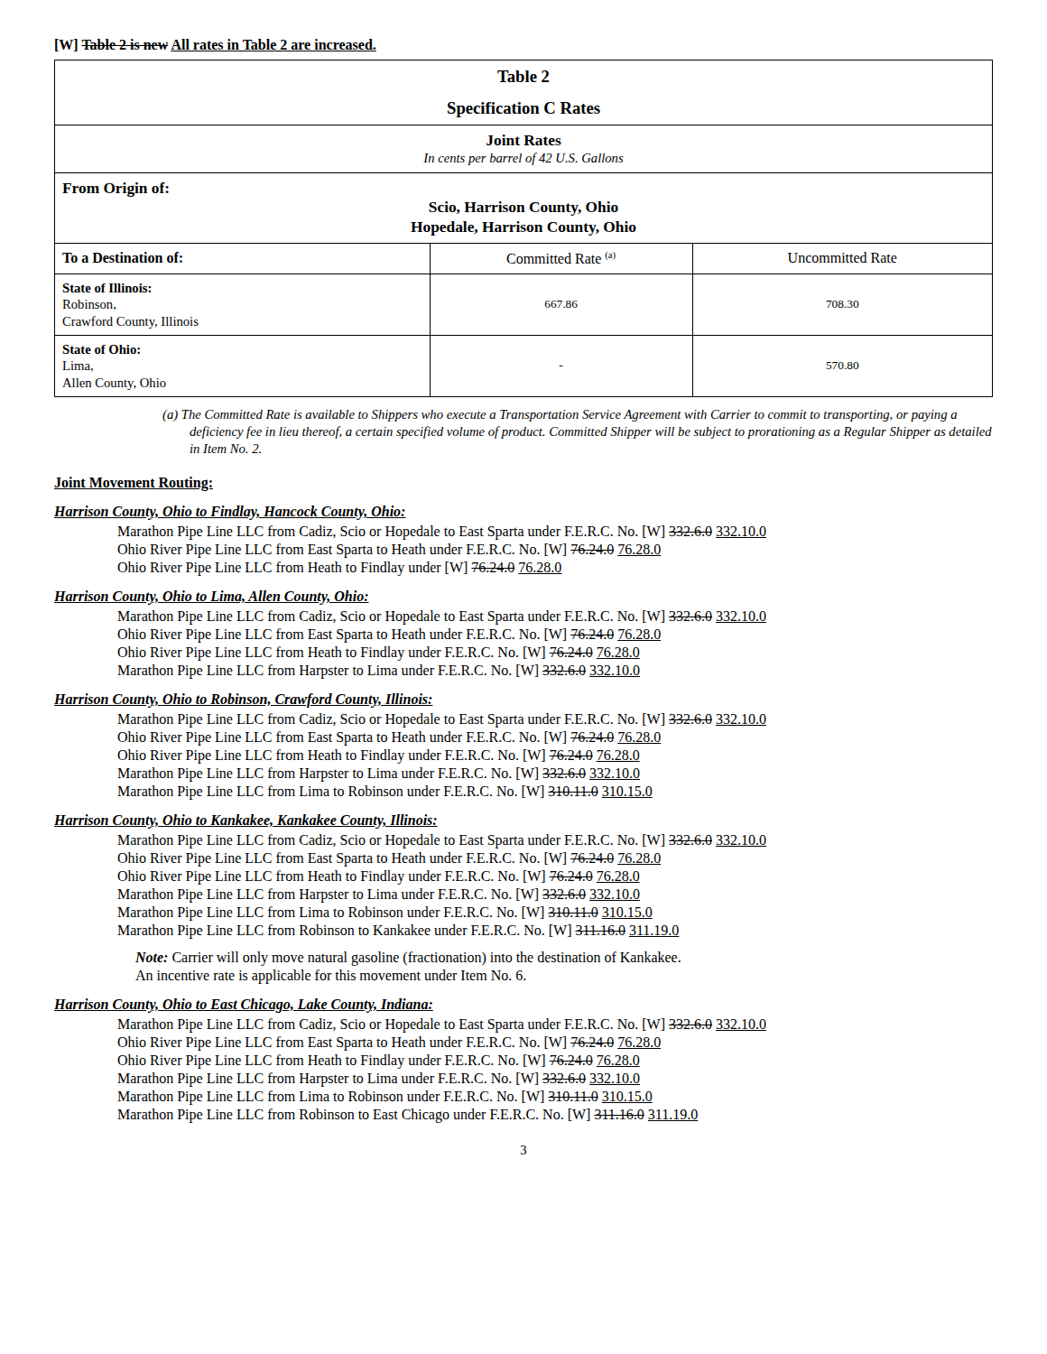[W] Table 2 is new All rates in Table 2 are increased.
| Table 2 |
| Specification C Rates |
| Joint Rates In cents per barrel of 42 U.S. Gallons |
| From Origin of: Scio, Harrison County, Ohio Hopedale, Harrison County, Ohio |
| To a Destination of: | Committed Rate (a) | Uncommitted Rate |
| State of Illinois: Robinson, Crawford County, Illinois | 667.86 | 708.30 |
| State of Ohio: Lima, Allen County, Ohio | - | 570.80 |
(a) The Committed Rate is available to Shippers who execute a Transportation Service Agreement with Carrier to commit to transporting, or paying a deficiency fee in lieu thereof, a certain specified volume of product. Committed Shipper will be subject to prorationing as a Regular Shipper as detailed in Item No. 2.
Joint Movement Routing:
Harrison County, Ohio to Findlay, Hancock County, Ohio:
Marathon Pipe Line LLC from Cadiz, Scio or Hopedale to East Sparta under F.E.R.C. No. [W] 332.6.0 332.10.0
Ohio River Pipe Line LLC from East Sparta to Heath under F.E.R.C. No. [W] 76.24.0 76.28.0
Ohio River Pipe Line LLC from Heath to Findlay under [W] 76.24.0 76.28.0
Harrison County, Ohio to Lima, Allen County, Ohio:
Marathon Pipe Line LLC from Cadiz, Scio or Hopedale to East Sparta under F.E.R.C. No. [W] 332.6.0 332.10.0
Ohio River Pipe Line LLC from East Sparta to Heath under F.E.R.C. No. [W] 76.24.0 76.28.0
Ohio River Pipe Line LLC from Heath to Findlay under F.E.R.C. No. [W] 76.24.0 76.28.0
Marathon Pipe Line LLC from Harpster to Lima under F.E.R.C. No. [W] 332.6.0 332.10.0
Harrison County, Ohio to Robinson, Crawford County, Illinois:
Marathon Pipe Line LLC from Cadiz, Scio or Hopedale to East Sparta under F.E.R.C. No. [W] 332.6.0 332.10.0
Ohio River Pipe Line LLC from East Sparta to Heath under F.E.R.C. No. [W] 76.24.0 76.28.0
Ohio River Pipe Line LLC from Heath to Findlay under F.E.R.C. No. [W] 76.24.0 76.28.0
Marathon Pipe Line LLC from Harpster to Lima under F.E.R.C. No. [W] 332.6.0 332.10.0
Marathon Pipe Line LLC from Lima to Robinson under F.E.R.C. No. [W] 310.11.0 310.15.0
Harrison County, Ohio to Kankakee, Kankakee County, Illinois:
Marathon Pipe Line LLC from Cadiz, Scio or Hopedale to East Sparta under F.E.R.C. No. [W] 332.6.0 332.10.0
Ohio River Pipe Line LLC from East Sparta to Heath under F.E.R.C. No. [W] 76.24.0 76.28.0
Ohio River Pipe Line LLC from Heath to Findlay under F.E.R.C. No. [W] 76.24.0 76.28.0
Marathon Pipe Line LLC from Harpster to Lima under F.E.R.C. No. [W] 332.6.0 332.10.0
Marathon Pipe Line LLC from Lima to Robinson under F.E.R.C. No. [W] 310.11.0 310.15.0
Marathon Pipe Line LLC from Robinson to Kankakee under F.E.R.C. No. [W] 311.16.0 311.19.0
Note: Carrier will only move natural gasoline (fractionation) into the destination of Kankakee.
An incentive rate is applicable for this movement under Item No. 6.
Harrison County, Ohio to East Chicago, Lake County, Indiana:
Marathon Pipe Line LLC from Cadiz, Scio or Hopedale to East Sparta under F.E.R.C. No. [W] 332.6.0 332.10.0
Ohio River Pipe Line LLC from East Sparta to Heath under F.E.R.C. No. [W] 76.24.0 76.28.0
Ohio River Pipe Line LLC from Heath to Findlay under F.E.R.C. No. [W] 76.24.0 76.28.0
Marathon Pipe Line LLC from Harpster to Lima under F.E.R.C. No. [W] 332.6.0 332.10.0
Marathon Pipe Line LLC from Lima to Robinson under F.E.R.C. No. [W] 310.11.0 310.15.0
Marathon Pipe Line LLC from Robinson to East Chicago under F.E.R.C. No. [W] 311.16.0 311.19.0
3